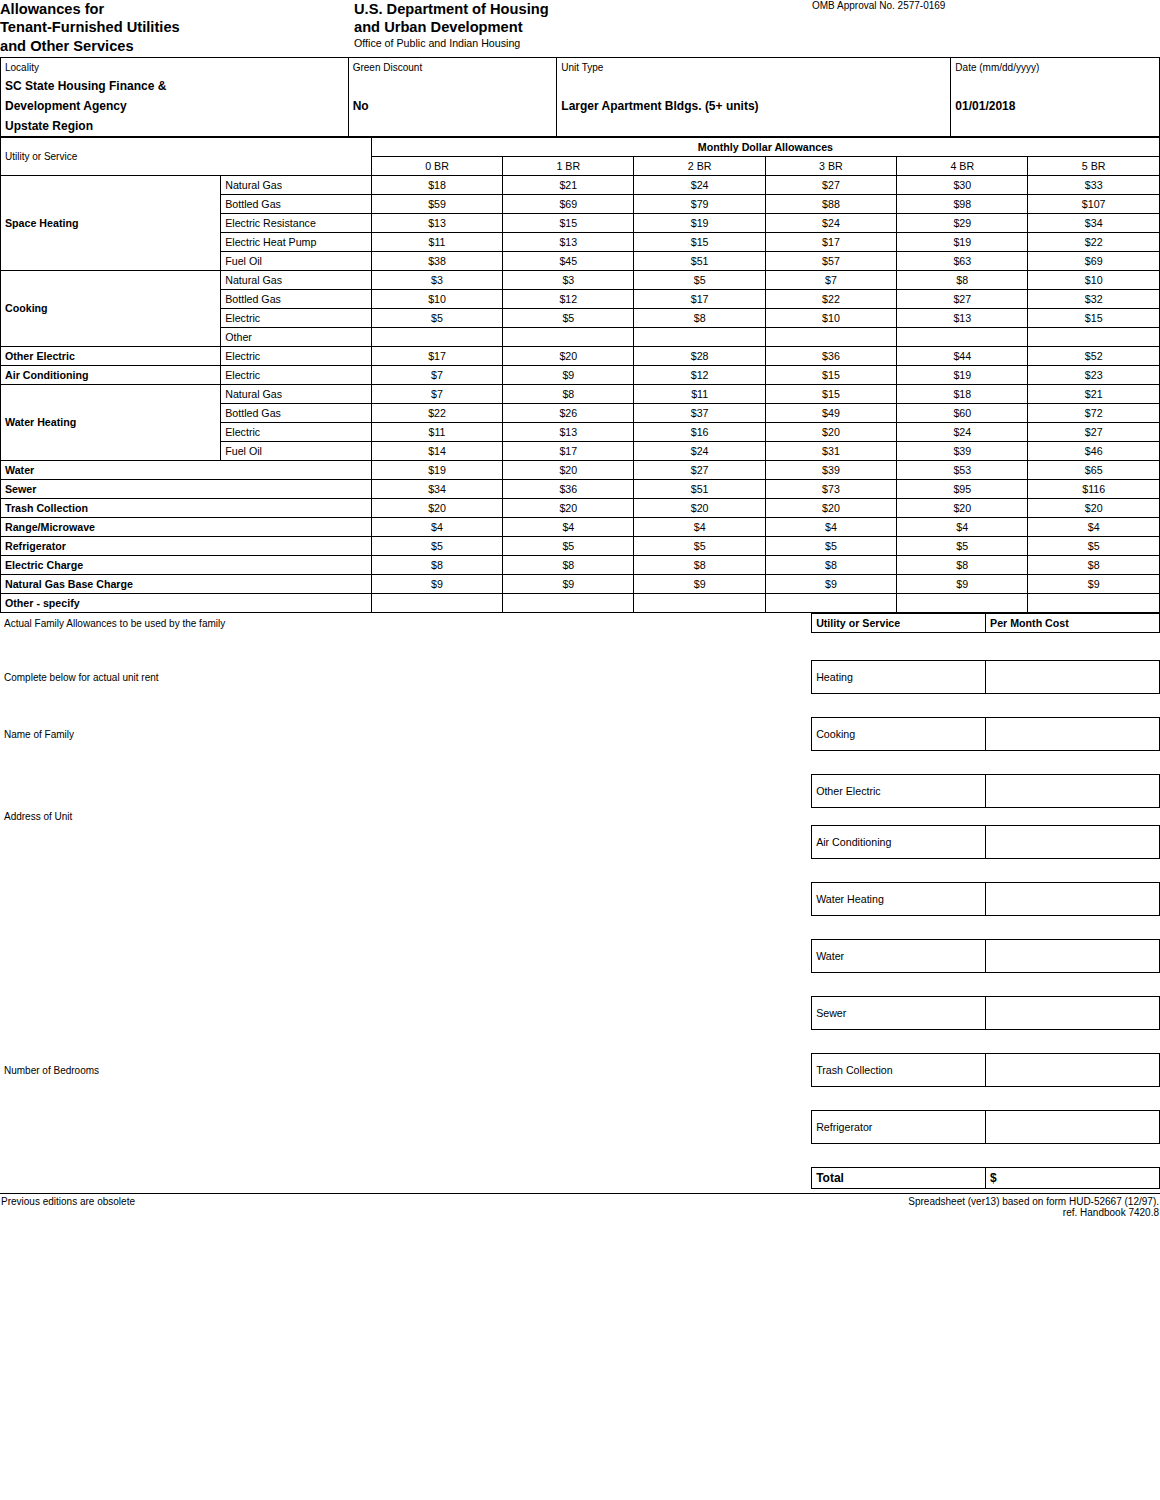| Allowances for Tenant-Furnished Utilities and Other Services | U.S. Department of Housing and Urban Development Office of Public and Indian Housing | OMB Approval No. 2577-0169 |
| Locality | Green Discount | Unit Type | Date (mm/dd/yyyy) |
| SC State Housing Finance & | | | |
| Development Agency | No | Larger Apartment Bldgs. (5+ units) | 01/01/2018 |
| Upstate Region | | | |
| Utility or Service | | Monthly Dollar Allowances |
| 0 BR | 1 BR | 2 BR | 3 BR | 4 BR | 5 BR |
| Space Heating | Natural Gas | $18 | $21 | $24 | $27 | $30 | $33 |
| Bottled Gas | $59 | $69 | $79 | $88 | $98 | $107 |
| Electric Resistance | $13 | $15 | $19 | $24 | $29 | $34 |
| Electric Heat Pump | $11 | $13 | $15 | $17 | $19 | $22 |
| Fuel Oil | $38 | $45 | $51 | $57 | $63 | $69 |
| Cooking | Natural Gas | $3 | $3 | $5 | $7 | $8 | $10 |
| Bottled Gas | $10 | $12 | $17 | $22 | $27 | $32 |
| Electric | $5 | $5 | $8 | $10 | $13 | $15 |
| Other | | | | | | |
| Other Electric | Electric | $17 | $20 | $28 | $36 | $44 | $52 |
| Air Conditioning | Electric | $7 | $9 | $12 | $15 | $19 | $23 |
| Water Heating | Natural Gas | $7 | $8 | $11 | $15 | $18 | $21 |
| Bottled Gas | $22 | $26 | $37 | $49 | $60 | $72 |
| Electric | $11 | $13 | $16 | $20 | $24 | $27 |
| Fuel Oil | $14 | $17 | $24 | $31 | $39 | $46 |
| Water | $19 | $20 | $27 | $39 | $53 | $65 |
| Sewer | $34 | $36 | $51 | $73 | $95 | $116 |
| Trash Collection | $20 | $20 | $20 | $20 | $20 | $20 |
| Range/Microwave | $4 | $4 | $4 | $4 | $4 | $4 |
| Refrigerator | $5 | $5 | $5 | $5 | $5 | $5 |
| Electric Charge | $8 | $8 | $8 | $8 | $8 | $8 |
| Natural Gas Base Charge | $9 | $9 | $9 | $9 | $9 | $9 |
| Other - specify | | | | | | |
| Actual Family Allowances to be used by the family | Utility or Service | Per Month Cost |
| Complete below for actual unit rent | Heating | |
| Name of Family | Cooking | |
| | Other Electric | |
| Address of Unit | | |
| | Air Conditioning | |
| | Water Heating | |
| | Water | |
| | Sewer | |
| Number of Bedrooms | Trash Collection | |
| | Refrigerator | |
| | Total | $ |
| Previous editions are obsolete | Spreadsheet (ver13) based on form HUD-52667 (12/97). ref. Handbook 7420.8 |